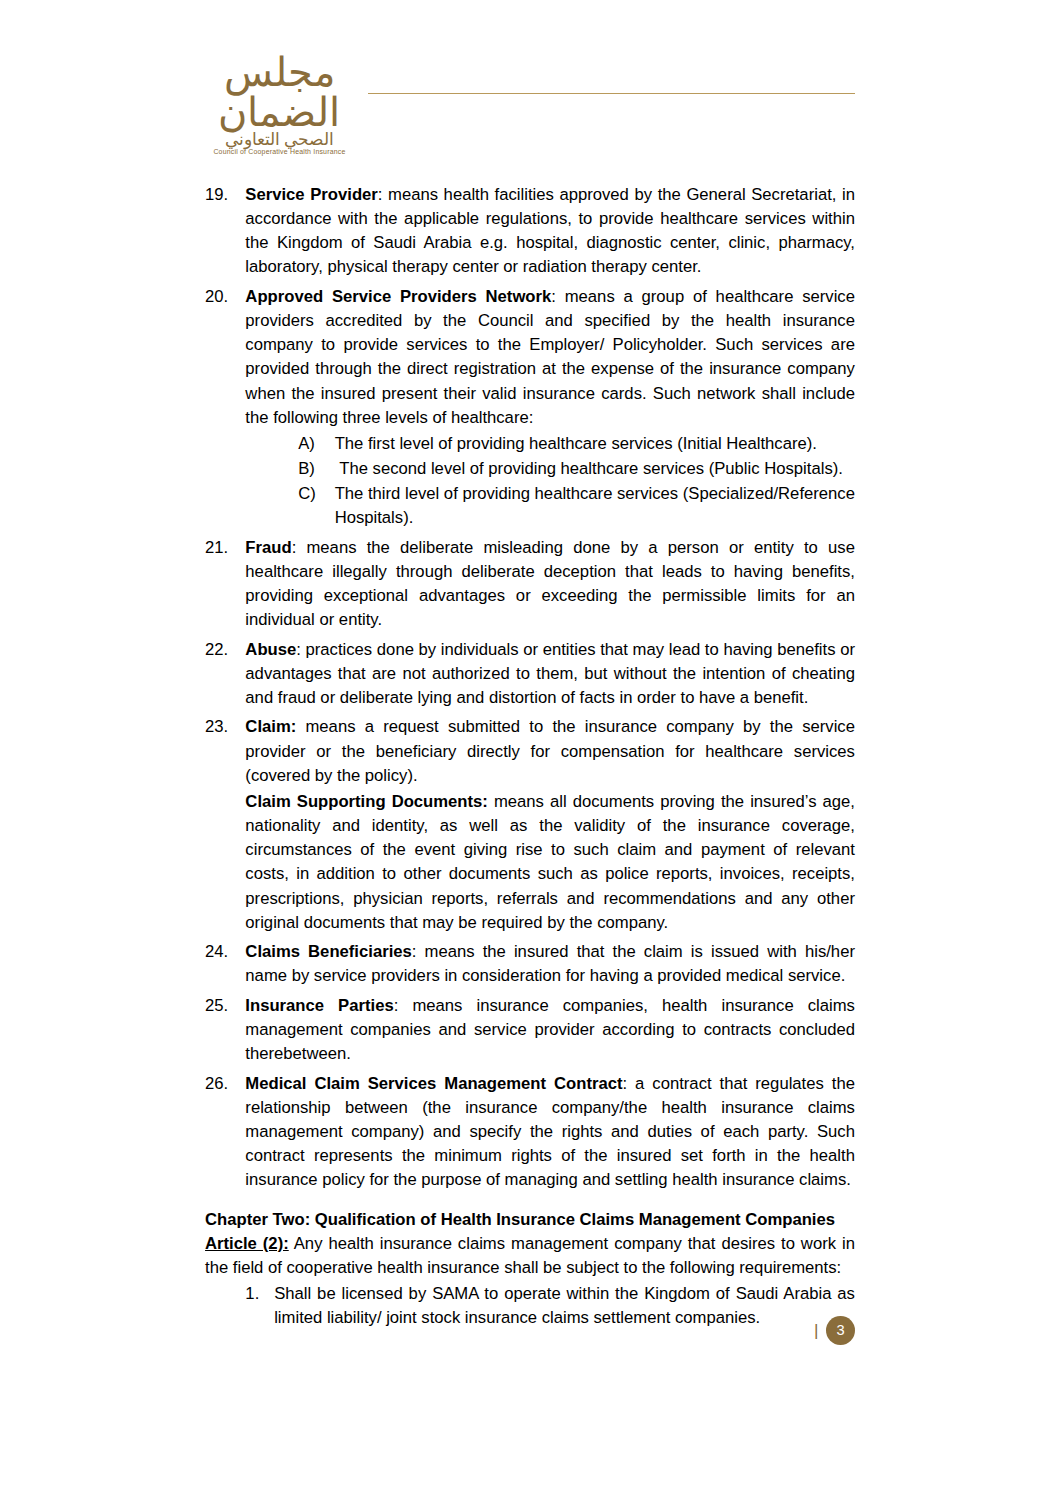مجلس الضمان الصحي التعاوني Council of Cooperative Health Insurance
Service Provider: means health facilities approved by the General Secretariat, in accordance with the applicable regulations, to provide healthcare services within the Kingdom of Saudi Arabia e.g. hospital, diagnostic center, clinic, pharmacy, laboratory, physical therapy center or radiation therapy center.
Approved Service Providers Network: means a group of healthcare service providers accredited by the Council and specified by the health insurance company to provide services to the Employer/ Policyholder. Such services are provided through the direct registration at the expense of the insurance company when the insured present their valid insurance cards. Such network shall include the following three levels of healthcare:
A) The first level of providing healthcare services (Initial Healthcare).
B) The second level of providing healthcare services (Public Hospitals).
C) The third level of providing healthcare services (Specialized/Reference Hospitals).
Fraud: means the deliberate misleading done by a person or entity to use healthcare illegally through deliberate deception that leads to having benefits, providing exceptional advantages or exceeding the permissible limits for an individual or entity.
Abuse: practices done by individuals or entities that may lead to having benefits or advantages that are not authorized to them, but without the intention of cheating and fraud or deliberate lying and distortion of facts in order to have a benefit.
Claim: means a request submitted to the insurance company by the service provider or the beneficiary directly for compensation for healthcare services (covered by the policy).
Claim Supporting Documents: means all documents proving the insured’s age, nationality and identity, as well as the validity of the insurance coverage, circumstances of the event giving rise to such claim and payment of relevant costs, in addition to other documents such as police reports, invoices, receipts, prescriptions, physician reports, referrals and recommendations and any other original documents that may be required by the company.
Claims Beneficiaries: means the insured that the claim is issued with his/her name by service providers in consideration for having a provided medical service.
Insurance Parties: means insurance companies, health insurance claims management companies and service provider according to contracts concluded therebetween.
Medical Claim Services Management Contract: a contract that regulates the relationship between (the insurance company/the health insurance claims management company) and specify the rights and duties of each party. Such contract represents the minimum rights of the insured set forth in the health insurance policy for the purpose of managing and settling health insurance claims.
Chapter Two: Qualification of Health Insurance Claims Management Companies
Article (2): Any health insurance claims management company that desires to work in the field of cooperative health insurance shall be subject to the following requirements:
Shall be licensed by SAMA to operate within the Kingdom of Saudi Arabia as limited liability/ joint stock insurance claims settlement companies.
| 3